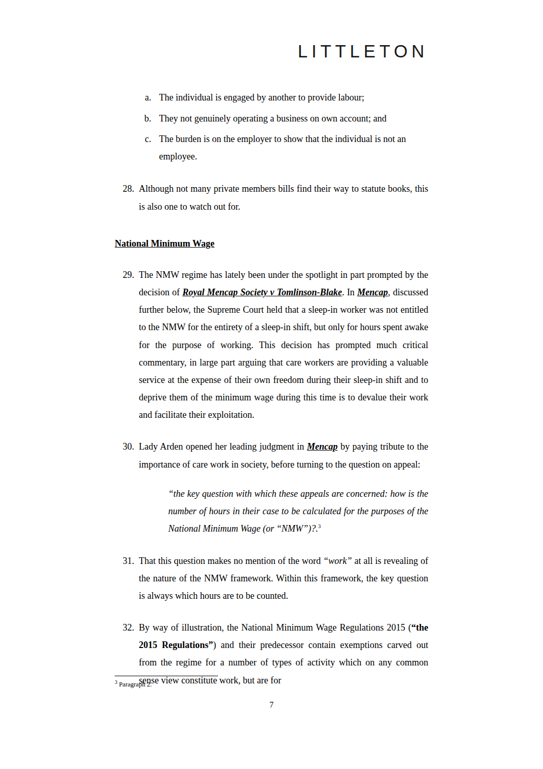LITTLETON
The individual is engaged by another to provide labour;
They not genuinely operating a business on own account; and
The burden is on the employer to show that the individual is not an employee.
Although not many private members bills find their way to statute books, this is also one to watch out for.
National Minimum Wage
The NMW regime has lately been under the spotlight in part prompted by the decision of Royal Mencap Society v Tomlinson-Blake. In Mencap, discussed further below, the Supreme Court held that a sleep-in worker was not entitled to the NMW for the entirety of a sleep-in shift, but only for hours spent awake for the purpose of working. This decision has prompted much critical commentary, in large part arguing that care workers are providing a valuable service at the expense of their own freedom during their sleep-in shift and to deprive them of the minimum wage during this time is to devalue their work and facilitate their exploitation.
Lady Arden opened her leading judgment in Mencap by paying tribute to the importance of care work in society, before turning to the question on appeal:
“the key question with which these appeals are concerned: how is the number of hours in their case to be calculated for the purposes of the National Minimum Wage (or “NMW”)?.3
That this question makes no mention of the word “work” at all is revealing of the nature of the NMW framework. Within this framework, the key question is always which hours are to be counted.
By way of illustration, the National Minimum Wage Regulations 2015 (“the 2015 Regulations”) and their predecessor contain exemptions carved out from the regime for a number of types of activity which on any common sense view constitute work, but are for
3 Paragraph 2.
7